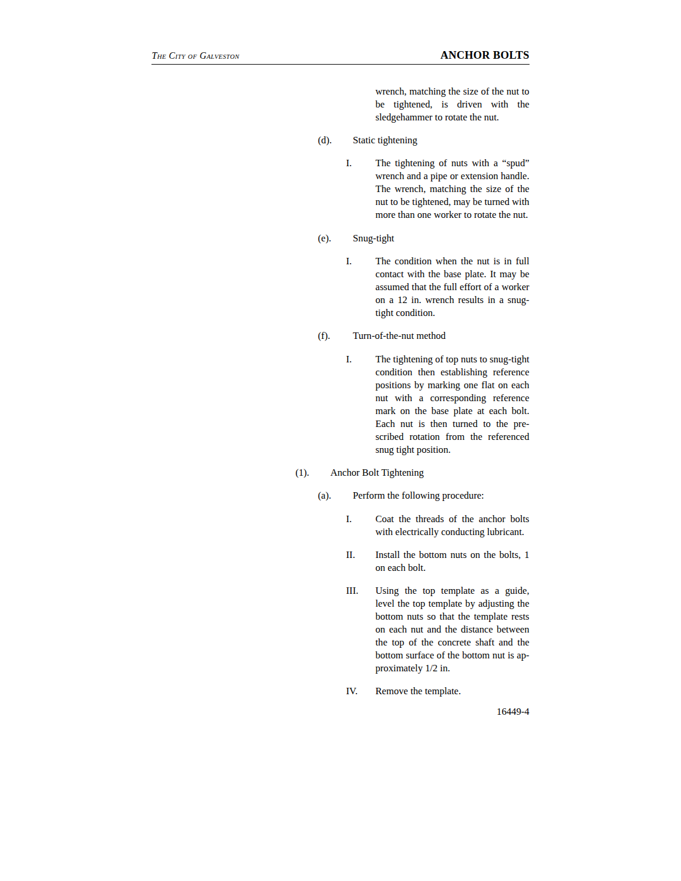The City of Galveston
ANCHOR BOLTS
wrench, matching the size of the nut to be tightened, is driven with the sledgehammer to rotate the nut.
(d).
Static tightening
I.
The tightening of nuts with a “spud” wrench and a pipe or extension handle. The wrench, matching the size of the nut to be tightened, may be turned with more than one worker to rotate the nut.
(e).
Snug-tight
I.
The condition when the nut is in full contact with the base plate. It may be assumed that the full effort of a worker on a 12 in. wrench results in a snug-tight condition.
(f).
Turn-of-the-nut method
I.
The tightening of top nuts to snug-tight condition then establishing reference positions by marking one flat on each nut with a corresponding reference mark on the base plate at each bolt. Each nut is then turned to the prescribed rotation from the referenced snug tight position.
(1).
Anchor Bolt Tightening
(a).
Perform the following procedure:
I.
Coat the threads of the anchor bolts with electrically conducting lubricant.
II.
Install the bottom nuts on the bolts, 1 on each bolt.
III.
Using the top template as a guide, level the top template by adjusting the bottom nuts so that the template rests on each nut and the distance between the top of the concrete shaft and the bottom surface of the bottom nut is approximately 1/2 in.
IV.
Remove the template.
16449-4